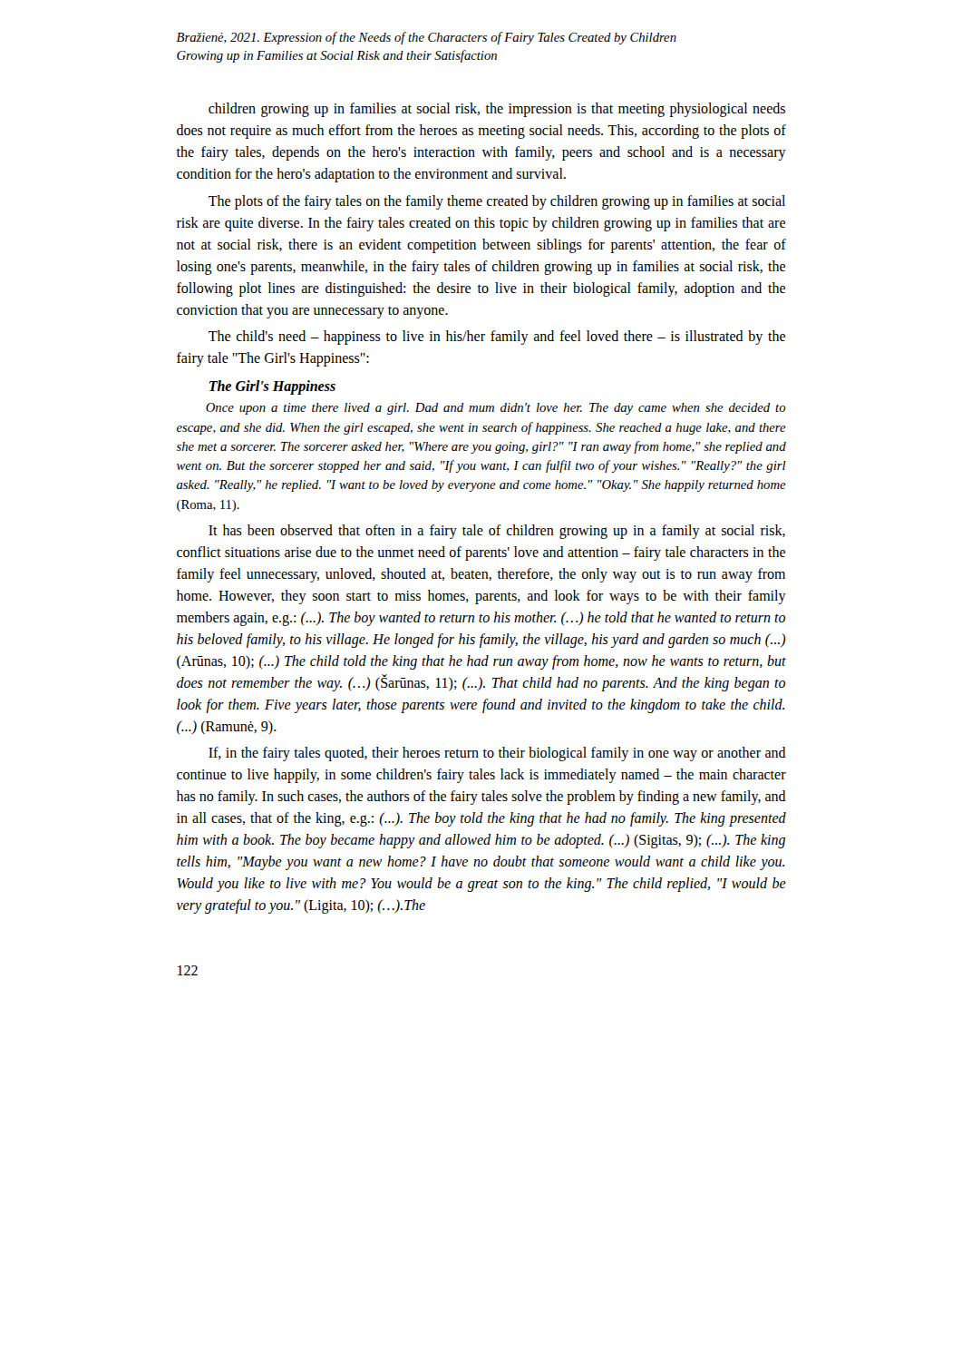Bražienė, 2021. Expression of the Needs of the Characters of Fairy Tales Created by Children
Growing up in Families at Social Risk and their Satisfaction
children growing up in families at social risk, the impression is that meeting physiological needs does not require as much effort from the heroes as meeting social needs. This, according to the plots of the fairy tales, depends on the hero's interaction with family, peers and school and is a necessary condition for the hero's adaptation to the environment and survival.
The plots of the fairy tales on the family theme created by children growing up in families at social risk are quite diverse. In the fairy tales created on this topic by children growing up in families that are not at social risk, there is an evident competition between siblings for parents' attention, the fear of losing one's parents, meanwhile, in the fairy tales of children growing up in families at social risk, the following plot lines are distinguished: the desire to live in their biological family, adoption and the conviction that you are unnecessary to anyone.
The child's need – happiness to live in his/her family and feel loved there – is illustrated by the fairy tale "The Girl's Happiness":
The Girl's Happiness
Once upon a time there lived a girl. Dad and mum didn't love her. The day came when she decided to escape, and she did. When the girl escaped, she went in search of happiness. She reached a huge lake, and there she met a sorcerer. The sorcerer asked her, "Where are you going, girl?" "I ran away from home," she replied and went on. But the sorcerer stopped her and said, "If you want, I can fulfil two of your wishes." "Really?" the girl asked. "Really," he replied. "I want to be loved by everyone and come home." "Okay." She happily returned home (Roma, 11).
It has been observed that often in a fairy tale of children growing up in a family at social risk, conflict situations arise due to the unmet need of parents' love and attention – fairy tale characters in the family feel unnecessary, unloved, shouted at, beaten, therefore, the only way out is to run away from home. However, they soon start to miss homes, parents, and look for ways to be with their family members again, e.g.: (...). The boy wanted to return to his mother. (…) he told that he wanted to return to his beloved family, to his village. He longed for his family, the village, his yard and garden so much (...) (Arūnas, 10); (...) The child told the king that he had run away from home, now he wants to return, but does not remember the way. (…) (Šarūnas, 11); (...). That child had no parents. And the king began to look for them. Five years later, those parents were found and invited to the kingdom to take the child. (...) (Ramunė, 9).
If, in the fairy tales quoted, their heroes return to their biological family in one way or another and continue to live happily, in some children's fairy tales lack is immediately named – the main character has no family. In such cases, the authors of the fairy tales solve the problem by finding a new family, and in all cases, that of the king, e.g.: (...). The boy told the king that he had no family. The king presented him with a book. The boy became happy and allowed him to be adopted. (...) (Sigitas, 9); (...). The king tells him, "Maybe you want a new home? I have no doubt that someone would want a child like you. Would you like to live with me? You would be a great son to the king." The child replied, "I would be very grateful to you." (Ligita, 10); (…).The
122